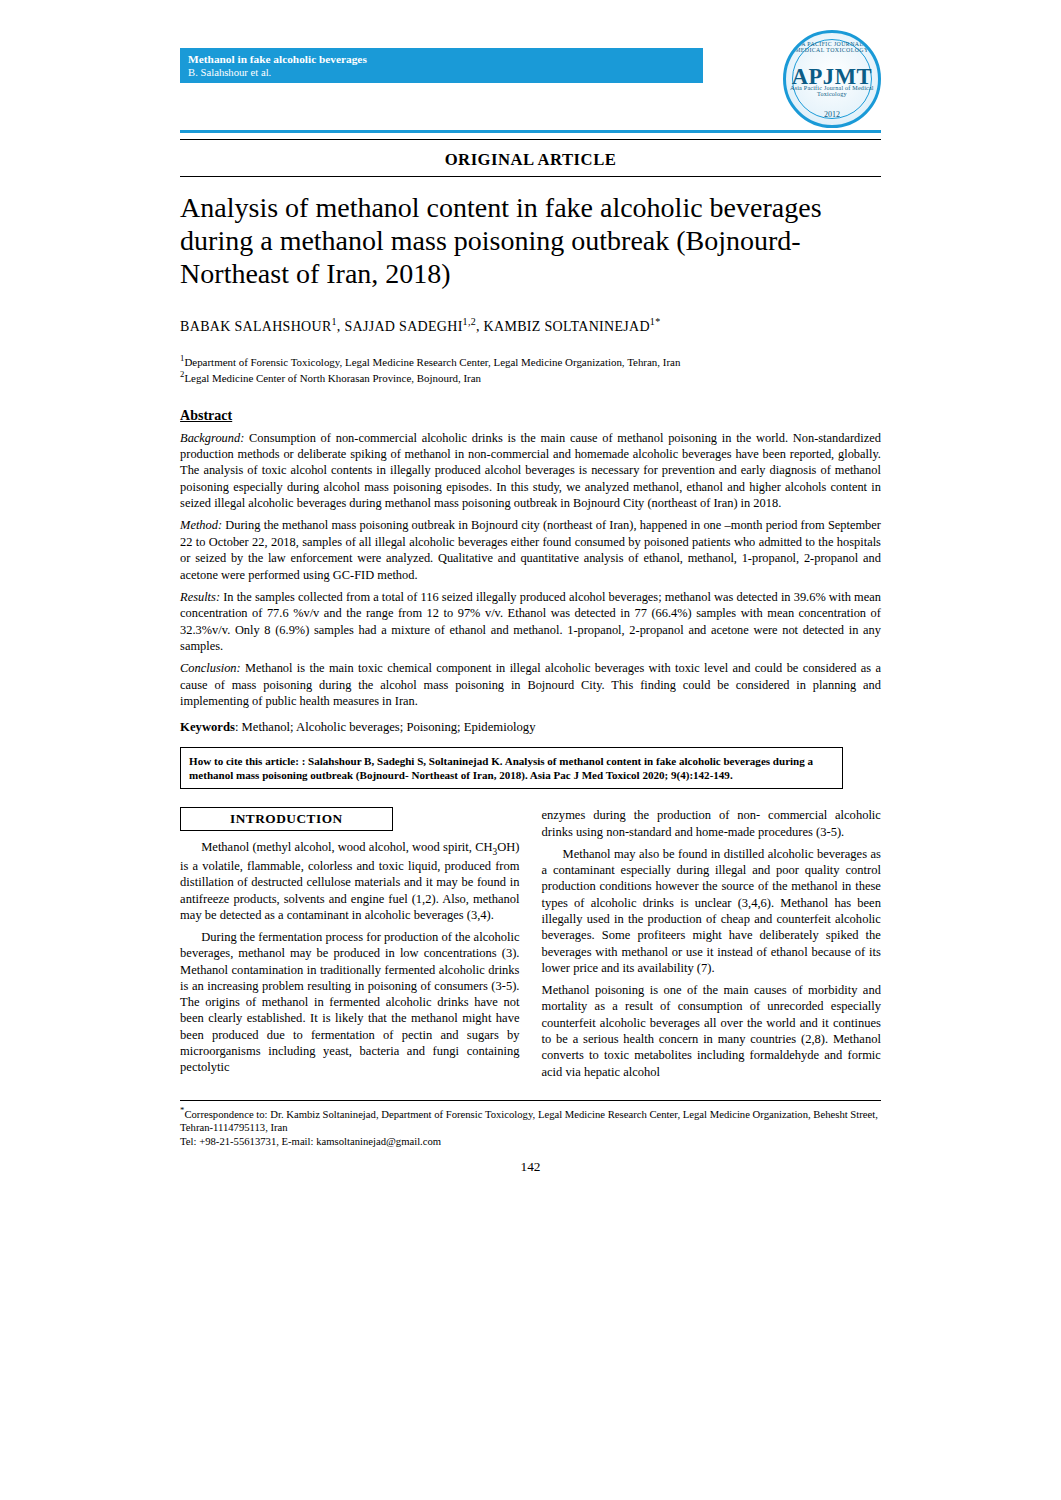Methanol in fake alcoholic beverages
B. Salahshour et al.
ASIA PACIFIC JOURNAL OF MEDICAL TOXICOLOGY
APJMT
Asia Pacific Journal of Medical Toxicology
2012
ORIGINAL ARTICLE
Analysis of methanol content in fake alcoholic beverages during a methanol mass poisoning outbreak (Bojnourd- Northeast of Iran, 2018)
BABAK SALAHSHOUR1, SAJJAD SADEGHI1,2, KAMBIZ SOLTANINEJAD1*
1Department of Forensic Toxicology, Legal Medicine Research Center, Legal Medicine Organization, Tehran, Iran
2Legal Medicine Center of North Khorasan Province, Bojnourd, Iran
Abstract
Background: Consumption of non-commercial alcoholic drinks is the main cause of methanol poisoning in the world. Non-standardized production methods or deliberate spiking of methanol in non-commercial and homemade alcoholic beverages have been reported, globally. The analysis of toxic alcohol contents in illegally produced alcohol beverages is necessary for prevention and early diagnosis of methanol poisoning especially during alcohol mass poisoning episodes. In this study, we analyzed methanol, ethanol and higher alcohols content in seized illegal alcoholic beverages during methanol mass poisoning outbreak in Bojnourd City (northeast of Iran) in 2018.
Method: During the methanol mass poisoning outbreak in Bojnourd city (northeast of Iran), happened in one –month period from September 22 to October 22, 2018, samples of all illegal alcoholic beverages either found consumed by poisoned patients who admitted to the hospitals or seized by the law enforcement were analyzed. Qualitative and quantitative analysis of ethanol, methanol, 1-propanol, 2-propanol and acetone were performed using GC-FID method.
Results: In the samples collected from a total of 116 seized illegally produced alcohol beverages; methanol was detected in 39.6% with mean concentration of 77.6 %v/v and the range from 12 to 97% v/v. Ethanol was detected in 77 (66.4%) samples with mean concentration of 32.3%v/v. Only 8 (6.9%) samples had a mixture of ethanol and methanol. 1-propanol, 2-propanol and acetone were not detected in any samples.
Conclusion: Methanol is the main toxic chemical component in illegal alcoholic beverages with toxic level and could be considered as a cause of mass poisoning during the alcohol mass poisoning in Bojnourd City. This finding could be considered in planning and implementing of public health measures in Iran.
Keywords: Methanol; Alcoholic beverages; Poisoning; Epidemiology
How to cite this article: : Salahshour B, Sadeghi S, Soltaninejad K. Analysis of methanol content in fake alcoholic beverages during a methanol mass poisoning outbreak (Bojnourd- Northeast of Iran, 2018). Asia Pac J Med Toxicol 2020; 9(4):142-149.
INTRODUCTION
Methanol (methyl alcohol, wood alcohol, wood spirit, CH3OH) is a volatile, flammable, colorless and toxic liquid, produced from distillation of destructed cellulose materials and it may be found in antifreeze products, solvents and engine fuel (1,2). Also, methanol may be detected as a contaminant in alcoholic beverages (3,4).
During the fermentation process for production of the alcoholic beverages, methanol may be produced in low concentrations (3). Methanol contamination in traditionally fermented alcoholic drinks is an increasing problem resulting in poisoning of consumers (3-5). The origins of methanol in fermented alcoholic drinks have not been clearly established. It is likely that the methanol might have been produced due to fermentation of pectin and sugars by microorganisms including yeast, bacteria and fungi containing pectolytic
enzymes during the production of non- commercial alcoholic drinks using non-standard and home-made procedures (3-5).
Methanol may also be found in distilled alcoholic beverages as a contaminant especially during illegal and poor quality control production conditions however the source of the methanol in these types of alcoholic drinks is unclear (3,4,6). Methanol has been illegally used in the production of cheap and counterfeit alcoholic beverages. Some profiteers might have deliberately spiked the beverages with methanol or use it instead of ethanol because of its lower price and its availability (7).
Methanol poisoning is one of the main causes of morbidity and mortality as a result of consumption of unrecorded especially counterfeit alcoholic beverages all over the world and it continues to be a serious health concern in many countries (2,8). Methanol converts to toxic metabolites including formaldehyde and formic acid via hepatic alcohol
*Correspondence to: Dr. Kambiz Soltaninejad, Department of Forensic Toxicology, Legal Medicine Research Center, Legal Medicine Organization, Behesht Street, Tehran-1114795113, Iran
Tel: +98-21-55613731, E-mail: kamsoltaninejad@gmail.com
142